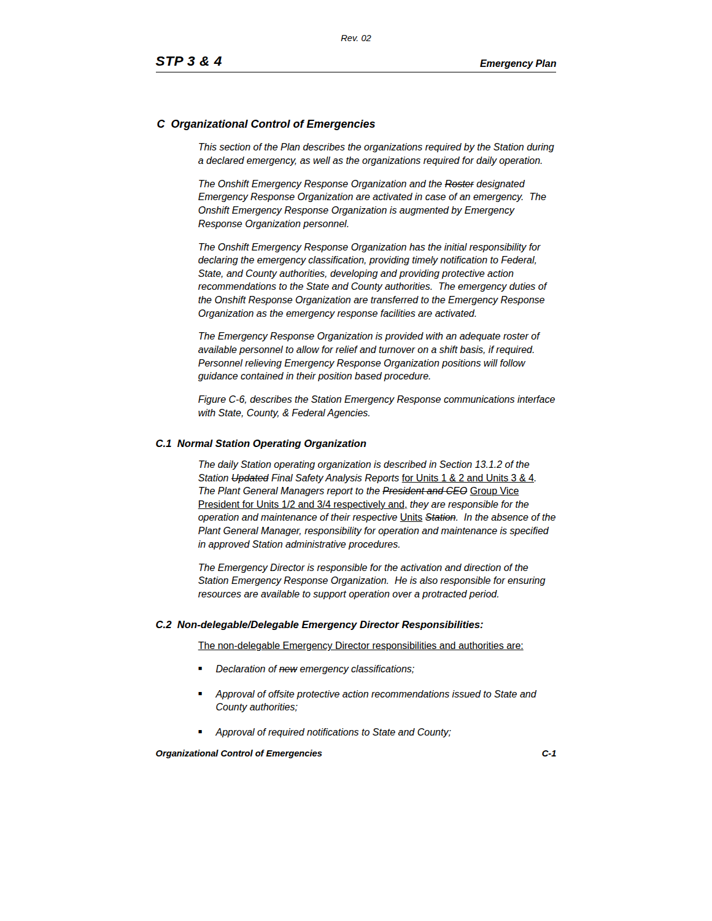Rev. 02
STP 3 & 4
Emergency Plan
C Organizational Control of Emergencies
This section of the Plan describes the organizations required by the Station during a declared emergency, as well as the organizations required for daily operation.
The Onshift Emergency Response Organization and the Roster designated Emergency Response Organization are activated in case of an emergency. The Onshift Emergency Response Organization is augmented by Emergency Response Organization personnel.
The Onshift Emergency Response Organization has the initial responsibility for declaring the emergency classification, providing timely notification to Federal, State, and County authorities, developing and providing protective action recommendations to the State and County authorities. The emergency duties of the Onshift Response Organization are transferred to the Emergency Response Organization as the emergency response facilities are activated.
The Emergency Response Organization is provided with an adequate roster of available personnel to allow for relief and turnover on a shift basis, if required. Personnel relieving Emergency Response Organization positions will follow guidance contained in their position based procedure.
Figure C-6, describes the Station Emergency Response communications interface with State, County, & Federal Agencies.
C.1 Normal Station Operating Organization
The daily Station operating organization is described in Section 13.1.2 of the Station Updated Final Safety Analysis Reports for Units 1 & 2 and Units 3 & 4. The Plant General Managers report to the President and CEO Group Vice President for Units 1/2 and 3/4 respectively and, they are responsible for the operation and maintenance of their respective Units Station. In the absence of the Plant General Manager, responsibility for operation and maintenance is specified in approved Station administrative procedures.
The Emergency Director is responsible for the activation and direction of the Station Emergency Response Organization. He is also responsible for ensuring resources are available to support operation over a protracted period.
C.2 Non-delegable/Delegable Emergency Director Responsibilities:
The non-delegable Emergency Director responsibilities and authorities are:
Declaration of new emergency classifications;
Approval of offsite protective action recommendations issued to State and County authorities;
Approval of required notifications to State and County;
Organizational Control of Emergencies C-1